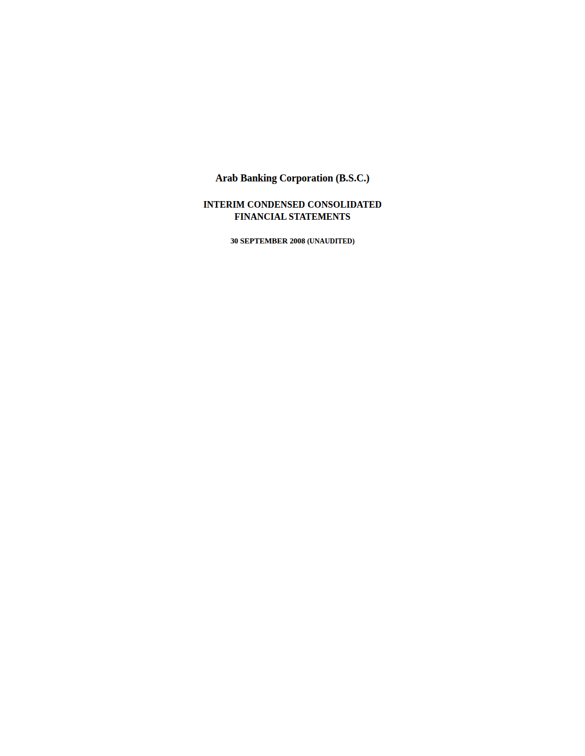Arab Banking Corporation (B.S.C.)
INTERIM CONDENSED CONSOLIDATED
FINANCIAL STATEMENTS
30 SEPTEMBER 2008 (UNAUDITED)